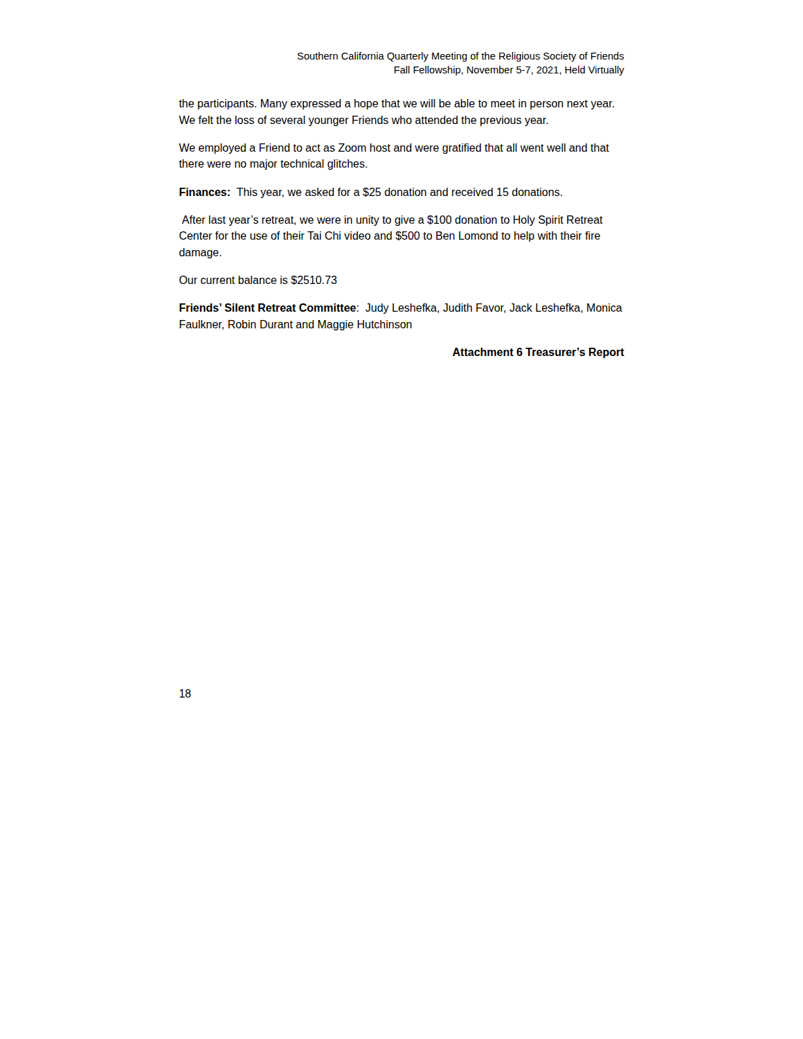Southern California Quarterly Meeting of the Religious Society of Friends
Fall Fellowship, November 5-7, 2021, Held Virtually
the participants. Many expressed a hope that we will be able to meet in person next year. We felt the loss of several younger Friends who attended the previous year.
We employed a Friend to act as Zoom host and were gratified that all went well and that there were no major technical glitches.
Finances: This year, we asked for a $25 donation and received 15 donations.
After last year’s retreat, we were in unity to give a $100 donation to Holy Spirit Retreat Center for the use of their Tai Chi video and $500 to Ben Lomond to help with their fire damage.
Our current balance is $2510.73
Friends’ Silent Retreat Committee: Judy Leshefka, Judith Favor, Jack Leshefka, Monica Faulkner, Robin Durant and Maggie Hutchinson
Attachment 6 Treasurer’s Report
18